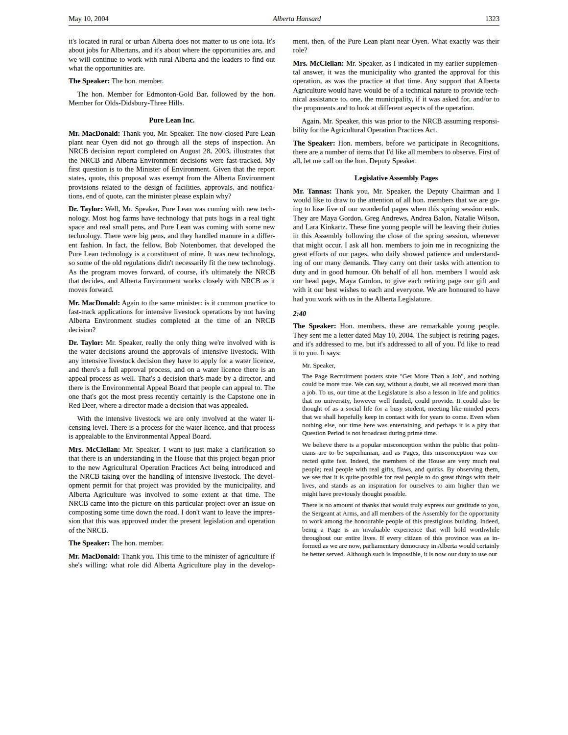May 10, 2004 Alberta Hansard 1323
it's located in rural or urban Alberta does not matter to us one iota. It's about jobs for Albertans, and it's about where the opportunities are, and we will continue to work with rural Alberta and the leaders to find out what the opportunities are.
The Speaker: The hon. member.
The hon. Member for Edmonton-Gold Bar, followed by the hon. Member for Olds-Didsbury-Three Hills.
Pure Lean Inc.
Mr. MacDonald: Thank you, Mr. Speaker. The now-closed Pure Lean plant near Oyen did not go through all the steps of inspection. An NRCB decision report completed on August 28, 2003, illustrates that the NRCB and Alberta Environment decisions were fast-tracked. My first question is to the Minister of Environment. Given that the report states, quote, this proposal was exempt from the Alberta Environment provisions related to the design of facilities, approvals, and notifications, end of quote, can the minister please explain why?
Dr. Taylor: Well, Mr. Speaker, Pure Lean was coming with new technology. Most hog farms have technology that puts hogs in a real tight space and real small pens, and Pure Lean was coming with some new technology. There were big pens, and they handled manure in a different fashion. In fact, the fellow, Bob Notenbomer, that developed the Pure Lean technology is a constituent of mine. It was new technology, so some of the old regulations didn't necessarily fit the new technology. As the program moves forward, of course, it's ultimately the NRCB that decides, and Alberta Environment works closely with NRCB as it moves forward.
Mr. MacDonald: Again to the same minister: is it common practice to fast-track applications for intensive livestock operations by not having Alberta Environment studies completed at the time of an NRCB decision?
Dr. Taylor: Mr. Speaker, really the only thing we're involved with is the water decisions around the approvals of intensive livestock. With any intensive livestock decision they have to apply for a water licence, and there's a full approval process, and on a water licence there is an appeal process as well. That's a decision that's made by a director, and there is the Environmental Appeal Board that people can appeal to. The one that's got the most press recently certainly is the Capstone one in Red Deer, where a director made a decision that was appealed.
With the intensive livestock we are only involved at the water licensing level. There is a process for the water licence, and that process is appealable to the Environmental Appeal Board.
Mrs. McClellan: Mr. Speaker, I want to just make a clarification so that there is an understanding in the House that this project began prior to the new Agricultural Operation Practices Act being introduced and the NRCB taking over the handling of intensive livestock. The development permit for that project was provided by the municipality, and Alberta Agriculture was involved to some extent at that time. The NRCB came into the picture on this particular project over an issue on composting some time down the road. I don't want to leave the impression that this was approved under the present legislation and operation of the NRCB.
The Speaker: The hon. member.
Mr. MacDonald: Thank you. This time to the minister of agriculture if she's willing: what role did Alberta Agriculture play in the development, then, of the Pure Lean plant near Oyen. What exactly was their role?
Mrs. McClellan: Mr. Speaker, as I indicated in my earlier supplemental answer, it was the municipality who granted the approval for this operation, as was the practice at that time. Any support that Alberta Agriculture would have would be of a technical nature to provide technical assistance to, one, the municipality, if it was asked for, and/or to the proponents and to look at different aspects of the operation.
Again, Mr. Speaker, this was prior to the NRCB assuming responsibility for the Agricultural Operation Practices Act.
The Speaker: Hon. members, before we participate in Recognitions, there are a number of items that I'd like all members to observe. First of all, let me call on the hon. Deputy Speaker.
Legislative Assembly Pages
Mr. Tannas: Thank you, Mr. Speaker, the Deputy Chairman and I would like to draw to the attention of all hon. members that we are going to lose five of our wonderful pages when this spring session ends. They are Maya Gordon, Greg Andrews, Andrea Balon, Natalie Wilson, and Lara Kinkartz. These fine young people will be leaving their duties in this Assembly following the close of the spring session, whenever that might occur. I ask all hon. members to join me in recognizing the great efforts of our pages, who daily showed patience and understanding of our many demands. They carry out their tasks with attention to duty and in good humour. Oh behalf of all hon. members I would ask our head page, Maya Gordon, to give each retiring page our gift and with it our best wishes to each and everyone. We are honoured to have had you work with us in the Alberta Legislature.
2:40
The Speaker: Hon. members, these are remarkable young people. They sent me a letter dated May 10, 2004. The subject is retiring pages, and it's addressed to me, but it's addressed to all of you. I'd like to read it to you. It says:
Mr. Speaker,
The Page Recruitment posters state "Get More Than a Job", and nothing could be more true. We can say, without a doubt, we all received more than a job. To us, our time at the Legislature is also a lesson in life and politics that no university, however well funded, could provide. It could also be thought of as a social life for a busy student, meeting like-minded peers that we shall hopefully keep in contact with for years to come. Even when nothing else, our time here was entertaining, and perhaps it is a pity that Question Period is not broadcast during prime time.
We believe there is a popular misconception within the public that politicians are to be superhuman, and as Pages, this misconception was corrected quite fast. Indeed, the members of the House are very much real people; real people with real gifts, flaws, and quirks. By observing them, we see that it is quite possible for real people to do great things with their lives, and stands as an inspiration for ourselves to aim higher than we might have previously thought possible.
There is no amount of thanks that would truly express our gratitude to you, the Sergeant at Arms, and all members of the Assembly for the opportunity to work among the honourable people of this prestigious building. Indeed, being a Page is an invaluable experience that will hold worthwhile throughout our entire lives. If every citizen of this province was as informed as we are now, parliamentary democracy in Alberta would certainly be better served. Although such is impossible, it is now our duty to use our